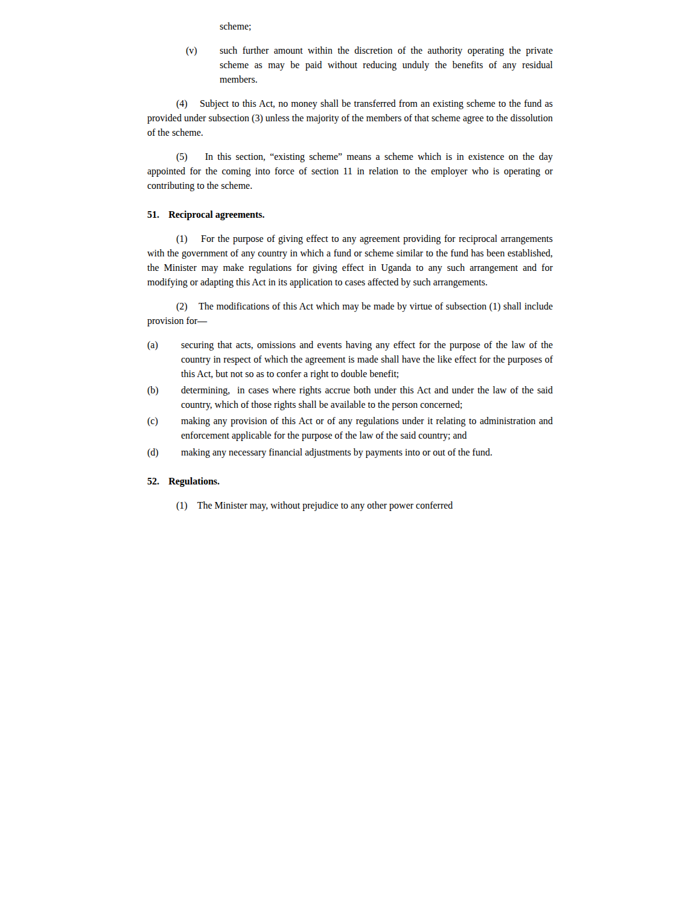scheme;
(v) such further amount within the discretion of the authority operating the private scheme as may be paid without reducing unduly the benefits of any residual members.
(4) Subject to this Act, no money shall be transferred from an existing scheme to the fund as provided under subsection (3) unless the majority of the members of that scheme agree to the dissolution of the scheme.
(5) In this section, “existing scheme” means a scheme which is in existence on the day appointed for the coming into force of section 11 in relation to the employer who is operating or contributing to the scheme.
51. Reciprocal agreements.
(1) For the purpose of giving effect to any agreement providing for reciprocal arrangements with the government of any country in which a fund or scheme similar to the fund has been established, the Minister may make regulations for giving effect in Uganda to any such arrangement and for modifying or adapting this Act in its application to cases affected by such arrangements.
(2) The modifications of this Act which may be made by virtue of subsection (1) shall include provision for—
(a) securing that acts, omissions and events having any effect for the purpose of the law of the country in respect of which the agreement is made shall have the like effect for the purposes of this Act, but not so as to confer a right to double benefit;
(b) determining, in cases where rights accrue both under this Act and under the law of the said country, which of those rights shall be available to the person concerned;
(c) making any provision of this Act or of any regulations under it relating to administration and enforcement applicable for the purpose of the law of the said country; and
(d) making any necessary financial adjustments by payments into or out of the fund.
52. Regulations.
(1) The Minister may, without prejudice to any other power conferred